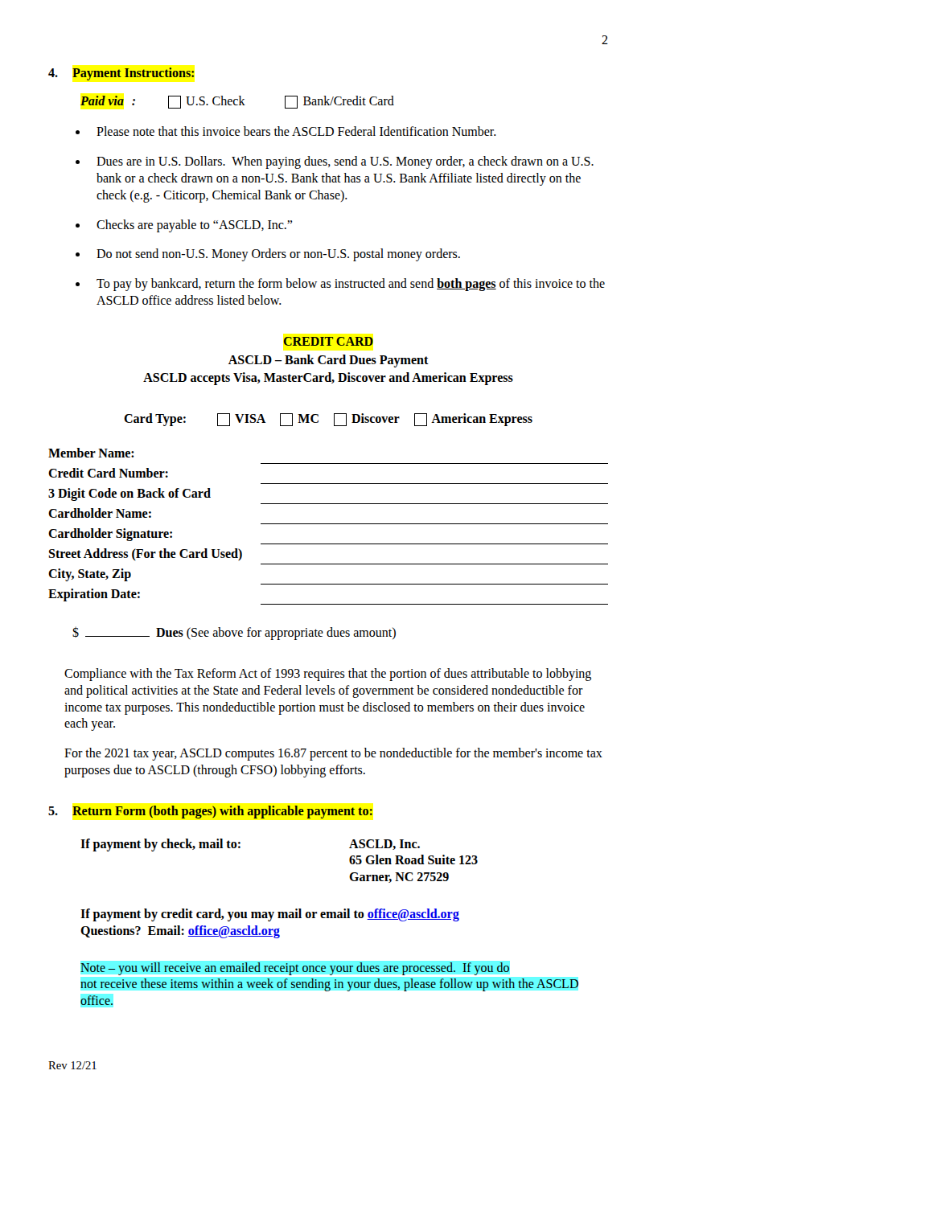2
4. Payment Instructions:
Paid via: U.S. Check Bank/Credit Card
Please note that this invoice bears the ASCLD Federal Identification Number.
Dues are in U.S. Dollars. When paying dues, send a U.S. Money order, a check drawn on a U.S. bank or a check drawn on a non-U.S. Bank that has a U.S. Bank Affiliate listed directly on the check (e.g. - Citicorp, Chemical Bank or Chase).
Checks are payable to “ASCLD, Inc.”
Do not send non-U.S. Money Orders or non-U.S. postal money orders.
To pay by bankcard, return the form below as instructed and send both pages of this invoice to the ASCLD office address listed below.
CREDIT CARD
ASCLD – Bank Card Dues Payment
ASCLD accepts Visa, MasterCard, Discover and American Express
Card Type: VISA MC Discover American Express
| Member Name: | |
| Credit Card Number: | |
| 3 Digit Code on Back of Card | |
| Cardholder Name: | |
| Cardholder Signature: | |
| Street Address (For the Card Used) | |
| City, State, Zip | |
| Expiration Date: | |
$ Dues (See above for appropriate dues amount)
Compliance with the Tax Reform Act of 1993 requires that the portion of dues attributable to lobbying and political activities at the State and Federal levels of government be considered nondeductible for income tax purposes. This nondeductible portion must be disclosed to members on their dues invoice each year.
For the 2021 tax year, ASCLD computes 16.87 percent to be nondeductible for the member's income tax purposes due to ASCLD (through CFSO) lobbying efforts.
5. Return Form (both pages) with applicable payment to:
If payment by check, mail to:
ASCLD, Inc.
65 Glen Road Suite 123
Garner, NC 27529
If payment by credit card, you may mail or email to office@ascld.org
Questions? Email: office@ascld.org
Note – you will receive an emailed receipt once your dues are processed. If you do
not receive these items within a week of sending in your dues, please follow up with the ASCLD office.
Rev 12/21